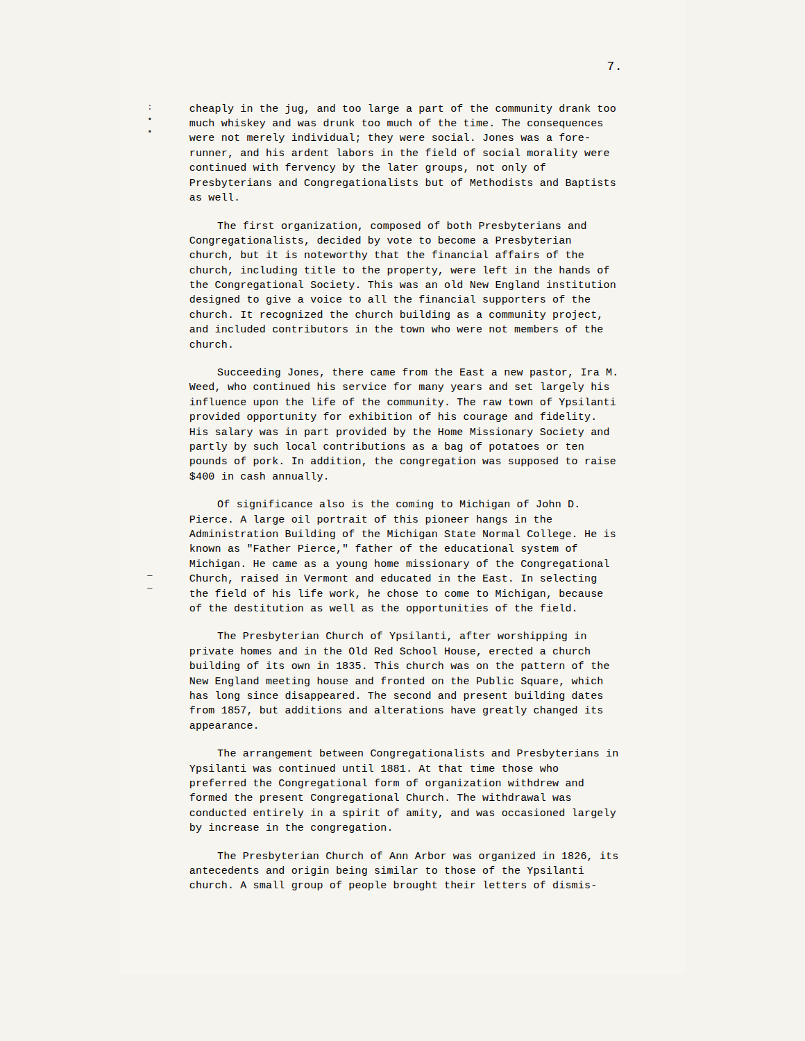7.
:
•
•
—
—
cheaply in the jug, and too large a part of the community drank too much whiskey and was drunk too much of the time. The consequences were not merely individual; they were social. Jones was a fore-runner, and his ardent labors in the field of social morality were continued with fervency by the later groups, not only of Presbyterians and Congregationalists but of Methodists and Baptists as well.
The first organization, composed of both Presbyterians and Congregationalists, decided by vote to become a Presbyterian church, but it is noteworthy that the financial affairs of the church, including title to the property, were left in the hands of the Congregational Society. This was an old New England institution designed to give a voice to all the financial supporters of the church. It recognized the church building as a community project, and included contributors in the town who were not members of the church.
Succeeding Jones, there came from the East a new pastor, Ira M. Weed, who continued his service for many years and set largely his influence upon the life of the community. The raw town of Ypsilanti provided opportunity for exhibition of his courage and fidelity. His salary was in part provided by the Home Missionary Society and partly by such local contributions as a bag of potatoes or ten pounds of pork. In addition, the congregation was supposed to raise $400 in cash annually.
Of significance also is the coming to Michigan of John D. Pierce. A large oil portrait of this pioneer hangs in the Administration Building of the Michigan State Normal College. He is known as "Father Pierce," father of the educational system of Michigan. He came as a young home missionary of the Congregational Church, raised in Vermont and educated in the East. In selecting the field of his life work, he chose to come to Michigan, because of the destitution as well as the opportunities of the field.
The Presbyterian Church of Ypsilanti, after worshipping in private homes and in the Old Red School House, erected a church building of its own in 1835. This church was on the pattern of the New England meeting house and fronted on the Public Square, which has long since disappeared. The second and present building dates from 1857, but additions and alterations have greatly changed its appearance.
The arrangement between Congregationalists and Presbyterians in Ypsilanti was continued until 1881. At that time those who preferred the Congregational form of organization withdrew and formed the present Congregational Church. The withdrawal was conducted entirely in a spirit of amity, and was occasioned largely by increase in the congregation.
The Presbyterian Church of Ann Arbor was organized in 1826, its antecedents and origin being similar to those of the Ypsilanti church. A small group of people brought their letters of dismis-